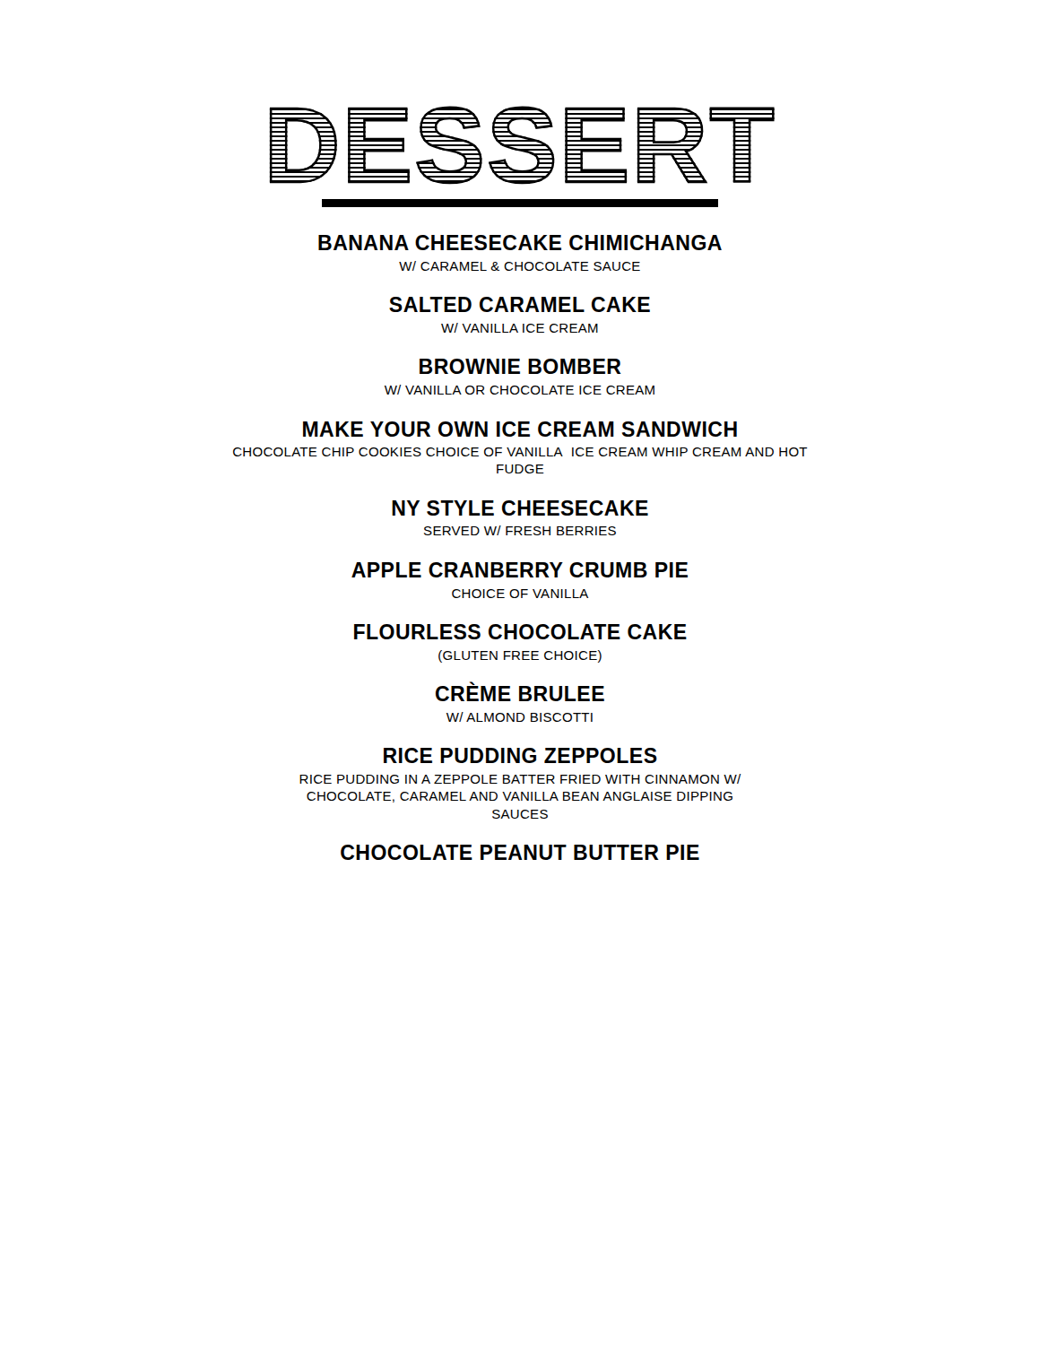Dessert
Banana Cheesecake Chimichanga W/ Caramel & Chocolate Sauce
Salted Caramel Cake W/ Vanilla Ice Cream
Brownie Bomber W/ Vanilla or Chocolate Ice Cream
Make Your Own Ice Cream Sandwich Chocolate Chip Cookies Choice of Vanilla Ice Cream Whip Cream and Hot Fudge
NY Style Cheesecake Served W/ Fresh Berries
Apple Cranberry Crumb Pie Choice of Vanilla
Flourless Chocolate Cake (Gluten Free Choice)
Crème Brulee W/ Almond Biscotti
Rice Pudding Zeppoles Rice Pudding in a Zeppole Batter Fried with Cinnamon W/ Chocolate, Caramel and Vanilla Bean Anglaise Dipping Sauces
Chocolate Peanut Butter Pie